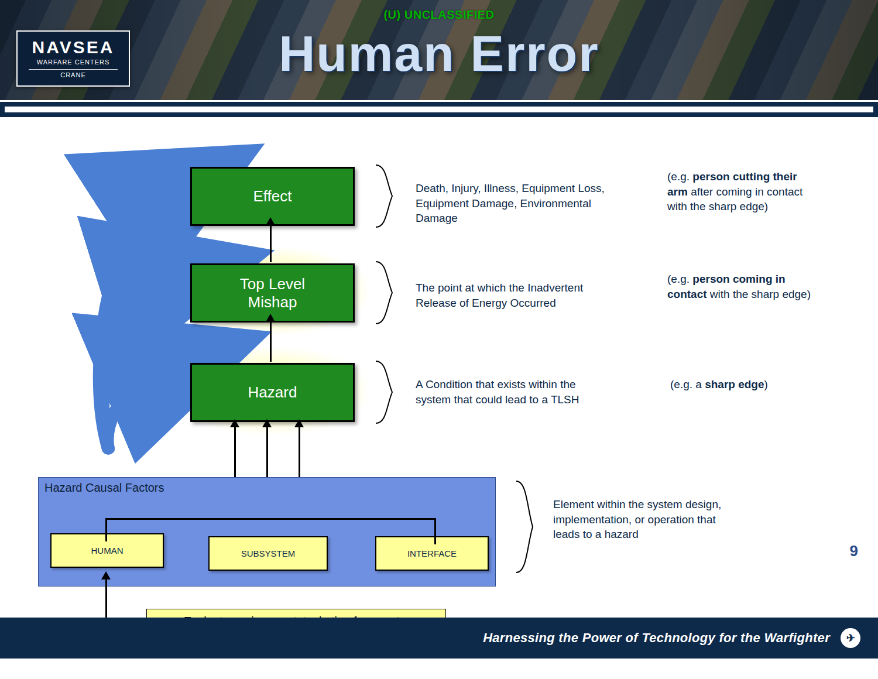(U) UNCLASSIFIED
Human Error
NAVSEA
WARFARE CENTERS
CRANE
Effect
Top Level
Mishap
Hazard
Hazard Causal Factors
HUMAN
SUBSYSTEM
INTERFACE
Evaluate environment, task, timeframe, etc.
Death, Injury, Illness, Equipment Loss,
Equipment Damage, Environmental
Damage
(e.g. person cutting their arm after coming in contact with the sharp edge)
The point at which the Inadvertent
Release of Energy Occurred
(e.g. person coming in contact with the sharp edge)
A Condition that exists within the
system that could lead to a TLSH
(e.g. a sharp edge)
Element within the system design,
implementation, or operation that
leads to a hazard
9
Harnessing the Power of Technology for the Warfighter
✈